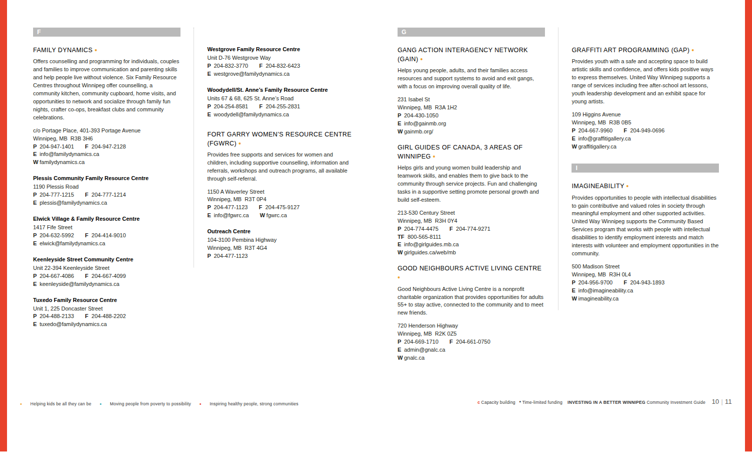F
FAMILY DYNAMICS •
Offers counselling and programming for individuals, couples and families to improve communication and parenting skills and help people live without violence. Six Family Resource Centres throughout Winnipeg offer counselling, a community kitchen, community cupboard, home visits, and opportunities to network and socialize through family fun nights, crafter co-ops, breakfast clubs and community celebrations.
c/o Portage Place, 401-393 Portage Avenue
Winnipeg, MB R3B 3H6
P204-947-1401 F204-947-2128
Einfo@familydynamics.ca
Wfamilydynamics.ca
Plessis Community Family Resource Centre
1190 Plessis Road
P204-777-1215 F204-777-1214
Eplessis@familydynamics.ca
Elwick Village & Family Resource Centre
1417 Fife Street
P204-632-5992 F204-414-9010
Eelwick@familydynamics.ca
Keenleyside Street Community Centre
Unit 22-394 Keenleyside Street
P204-667-4086 F204-667-4099
Ekeenleyside@familydynamics.ca
Tuxedo Family Resource Centre
Unit 1, 225 Doncaster Street
P204-488-2133 F204-488-2202
Etuxedo@familydynamics.ca
Westgrove Family Resource Centre
Unit D-76 Westgrove Way
P204-832-3770 F204-832-6423
Ewestgrove@familydynamics.ca
Woodydell/St. Anne’s Family Resource Centre
Units 67 & 68, 625 St. Anne’s Road
P204-254-8581 F204-255-2831
Ewoodydell@familydynamics.ca
FORT GARRY WOMEN’S RESOURCE CENTRE (FGWRC) •
Provides free supports and services for women and children, including supportive counselling, information and referrals, workshops and outreach programs, all available through self-referral.
1150 A Waverley Street
Winnipeg, MB R3T 0P4
P204-477-1123 F204-475-9127
Einfo@fgwrc.ca Wfgwrc.ca
Outreach Centre
104-3100 Pembina Highway
Winnipeg, MB R3T 4G4
P204-477-1123
G
GANG ACTION INTERAGENCY NETWORK (GAIN) •
Helps young people, adults, and their families access resources and support systems to avoid and exit gangs, with a focus on improving overall quality of life.
231 Isabel St
Winnipeg, MB R3A 1H2
P204-430-1050
Einfo@gainmb.org
Wgainmb.org/
GIRL GUIDES OF CANADA, 3 AREAS OF WINNIPEG •
Helps girls and young women build leadership and teamwork skills, and enables them to give back to the community through service projects. Fun and challenging tasks in a supportive setting promote personal growth and build self-esteem.
213-530 Century Street
Winnipeg, MB R3H 0Y4
P204-774-4475 F204-774-9271
TF800-565-8111
Einfo@girlguides.mb.ca
Wgirlguides.ca/web/mb
GOOD NEIGHBOURS ACTIVE LIVING CENTRE •
Good Neighbours Active Living Centre is a nonprofit charitable organization that provides opportunities for adults 55+ to stay active, connected to the community and to meet new friends.
720 Henderson Highway
Winnipeg, MB R2K 0Z5
P204-669-1710 F204-661-0750
Eadmin@gnalc.ca
Wgnalc.ca
GRAFFITI ART PROGRAMMING (GAP) •
Provides youth with a safe and accepting space to build artistic skills and confidence, and offers kids positive ways to express themselves. United Way Winnipeg supports a range of services including free after-school art lessons, youth leadership development and an exhibit space for young artists.
109 Higgins Avenue
Winnipeg, MB R3B 0B5
P204-667-9960 F204-949-0696
Einfo@graffitigallery.ca
Wgraffitigallery.ca
I
IMAGINEABILITY •
Provides opportunities to people with intellectual disabilities to gain contributive and valued roles in society through meaningful employment and other supported activities. United Way Winnipeg supports the Community Based Services program that works with people with intellectual disabilities to identify employment interests and match interests with volunteer and employment opportunities in the community.
500 Madison Street
Winnipeg, MB R3H 0L4
P204-956-9700 F204-943-1893
Einfo@imagineability.ca
Wimagineability.ca
• Helping kids be all they can be • Moving people from poverty to possibility • Inspiring healthy people, strong communities
c Capacity building * Time-limited funding INVESTING IN A BETTER WINNIPEG Community Investment Guide 10|11